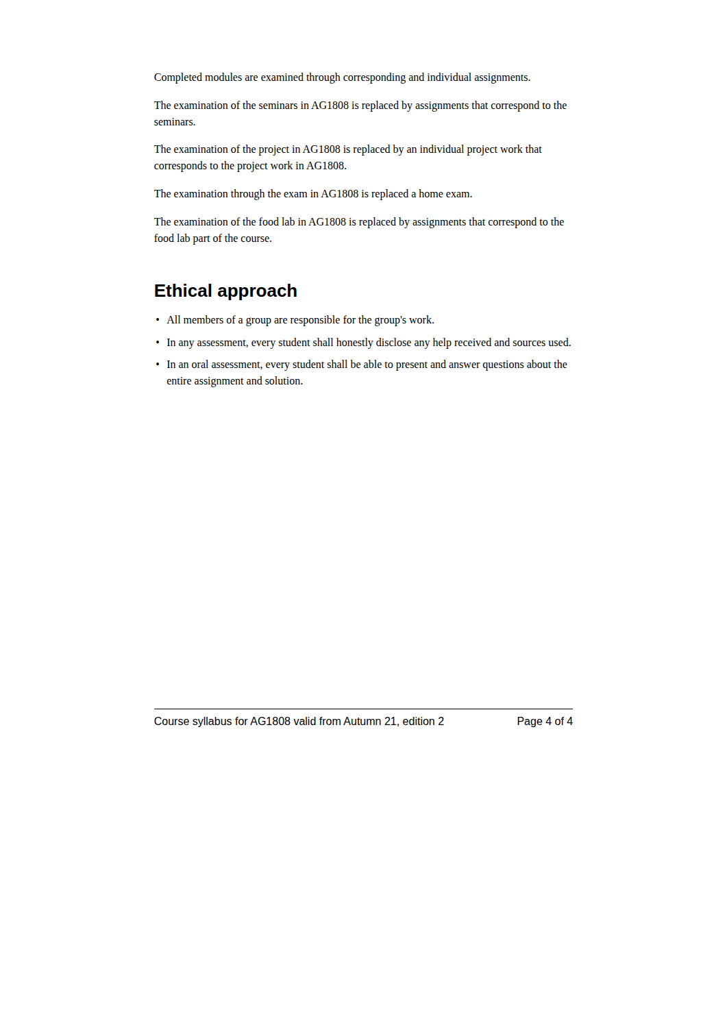Completed modules are examined through corresponding and individual assignments.
The examination of the seminars in AG1808 is replaced by assignments that correspond to the seminars.
The examination of the project in AG1808 is replaced by an individual project work that corresponds to the project work in AG1808.
The examination through the exam in AG1808 is replaced a home exam.
The examination of the food lab in AG1808 is replaced by assignments that correspond to the food lab part of the course.
Ethical approach
All members of a group are responsible for the group's work.
In any assessment, every student shall honestly disclose any help received and sources used.
In an oral assessment, every student shall be able to present and answer questions about the entire assignment and solution.
Course syllabus for AG1808 valid from Autumn 21, edition 2 Page 4 of 4